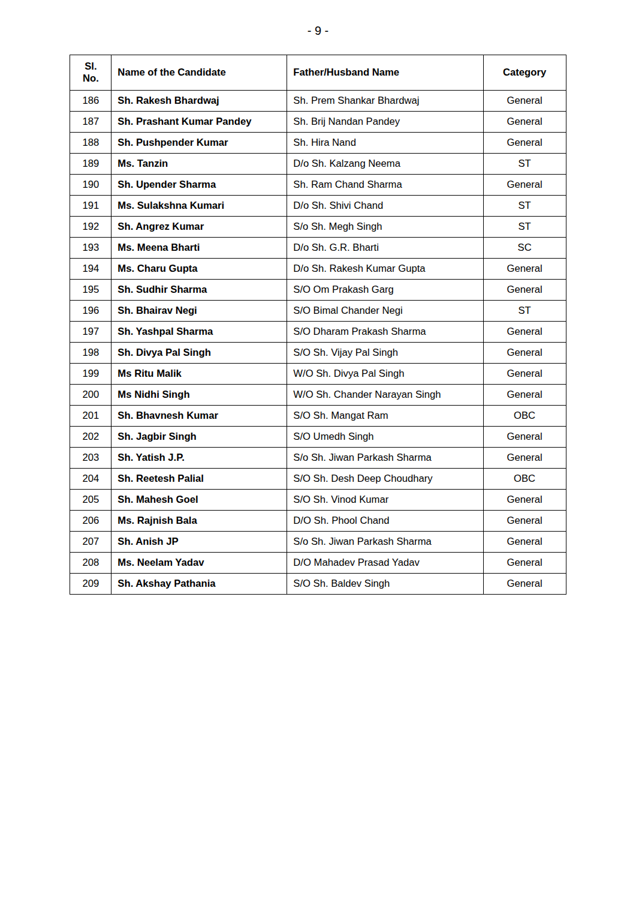- 9 -
| Sl. No. | Name of the Candidate | Father/Husband Name | Category |
| --- | --- | --- | --- |
| 186 | Sh. Rakesh Bhardwaj | Sh. Prem Shankar Bhardwaj | General |
| 187 | Sh. Prashant Kumar Pandey | Sh. Brij Nandan Pandey | General |
| 188 | Sh. Pushpender Kumar | Sh. Hira Nand | General |
| 189 | Ms. Tanzin | D/o Sh. Kalzang Neema | ST |
| 190 | Sh. Upender Sharma | Sh. Ram Chand Sharma | General |
| 191 | Ms. Sulakshna Kumari | D/o Sh. Shivi Chand | ST |
| 192 | Sh. Angrez Kumar | S/o Sh. Megh Singh | ST |
| 193 | Ms. Meena Bharti | D/o Sh. G.R. Bharti | SC |
| 194 | Ms. Charu Gupta | D/o Sh. Rakesh Kumar Gupta | General |
| 195 | Sh. Sudhir Sharma | S/O Om Prakash Garg | General |
| 196 | Sh. Bhairav Negi | S/O Bimal Chander Negi | ST |
| 197 | Sh. Yashpal Sharma | S/O Dharam Prakash Sharma | General |
| 198 | Sh. Divya Pal Singh | S/O Sh. Vijay Pal Singh | General |
| 199 | Ms Ritu Malik | W/O Sh. Divya Pal Singh | General |
| 200 | Ms Nidhi Singh | W/O Sh. Chander Narayan Singh | General |
| 201 | Sh. Bhavnesh Kumar | S/O Sh. Mangat Ram | OBC |
| 202 | Sh. Jagbir Singh | S/O Umedh Singh | General |
| 203 | Sh. Yatish J.P. | S/o Sh. Jiwan Parkash Sharma | General |
| 204 | Sh. Reetesh Palial | S/O Sh. Desh Deep Choudhary | OBC |
| 205 | Sh. Mahesh Goel | S/O Sh. Vinod Kumar | General |
| 206 | Ms. Rajnish Bala | D/O Sh. Phool Chand | General |
| 207 | Sh. Anish JP | S/o Sh. Jiwan Parkash Sharma | General |
| 208 | Ms. Neelam Yadav | D/O Mahadev Prasad Yadav | General |
| 209 | Sh. Akshay Pathania | S/O Sh. Baldev Singh | General |